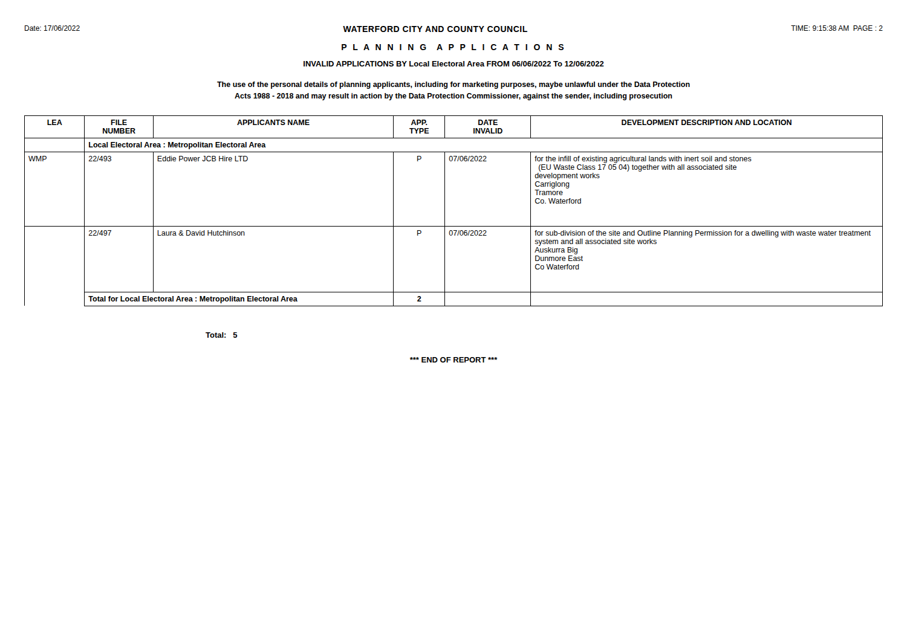Date: 17/06/2022
WATERFORD CITY AND COUNTY COUNCIL
TIME: 9:15:38 AM PAGE : 2
P L A N N I N G A P P L I C A T I O N S
INVALID APPLICATIONS BY Local Electoral Area FROM 06/06/2022 To 12/06/2022
The use of the personal details of planning applicants, including for marketing purposes, maybe unlawful under the Data Protection
Acts 1988 - 2018 and may result in action by the Data Protection Commissioner, against the sender, including prosecution
| LEA | FILE NUMBER | APPLICANTS NAME | APP. TYPE | DATE INVALID | DEVELOPMENT DESCRIPTION AND LOCATION |
| --- | --- | --- | --- | --- | --- |
| | Local Electoral Area : Metropolitan Electoral Area |
| WMP | 22/493 | Eddie Power JCB Hire LTD | P | 07/06/2022 | for the infill of existing agricultural lands with inert soil and stones (EU Waste Class 17 05 04) together with all associated site development works Carriglong Tramore Co. Waterford |
| | 22/497 | Laura & David Hutchinson | P | 07/06/2022 | for sub-division of the site and Outline Planning Permission for a dwelling with waste water treatment system and all associated site works Auskurra Big Dunmore East Co Waterford |
| | Total for Local Electoral Area : Metropolitan Electoral Area | 2 | | |
Total: 5
*** END OF REPORT ***